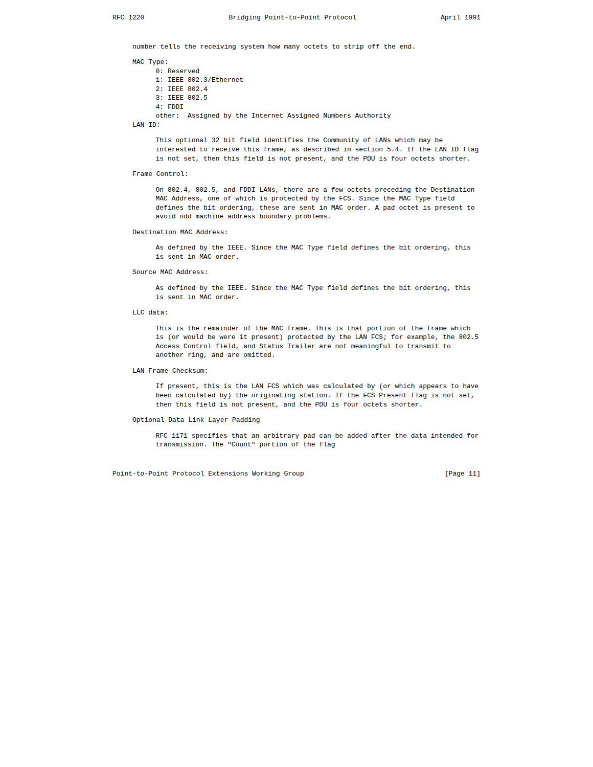RFC 1220 Bridging Point-to-Point Protocol April 1991
number tells the receiving system how many octets to strip off the end.
MAC Type:
0: Reserved
1: IEEE 802.3/Ethernet
2: IEEE 802.4
3: IEEE 802.5
4: FDDI
other:  Assigned by the Internet Assigned Numbers Authority
LAN ID:
This optional 32 bit field identifies the Community of LANs which may be interested to receive this frame, as described in section 5.4. If the LAN ID flag is not set, then this field is not present, and the PDU is four octets shorter.
Frame Control:
On 802.4, 802.5, and FDDI LANs, there are a few octets preceding the Destination MAC Address, one of which is protected by the FCS. Since the MAC Type field defines the bit ordering, these are sent in MAC order. A pad octet is present to avoid odd machine address boundary problems.
Destination MAC Address:
As defined by the IEEE. Since the MAC Type field defines the bit ordering, this is sent in MAC order.
Source MAC Address:
As defined by the IEEE. Since the MAC Type field defines the bit ordering, this is sent in MAC order.
LLC data:
This is the remainder of the MAC frame. This is that portion of the frame which is (or would be were it present) protected by the LAN FCS; for example, the 802.5 Access Control field, and Status Trailer are not meaningful to transmit to another ring, and are omitted.
LAN Frame Checksum:
If present, this is the LAN FCS which was calculated by (or which appears to have been calculated by) the originating station. If the FCS Present flag is not set, then this field is not present, and the PDU is four octets shorter.
Optional Data Link Layer Padding
RFC 1171 specifies that an arbitrary pad can be added after the data intended for transmission. The "Count" portion of the flag
Point-to-Point Protocol Extensions Working Group [Page 11]